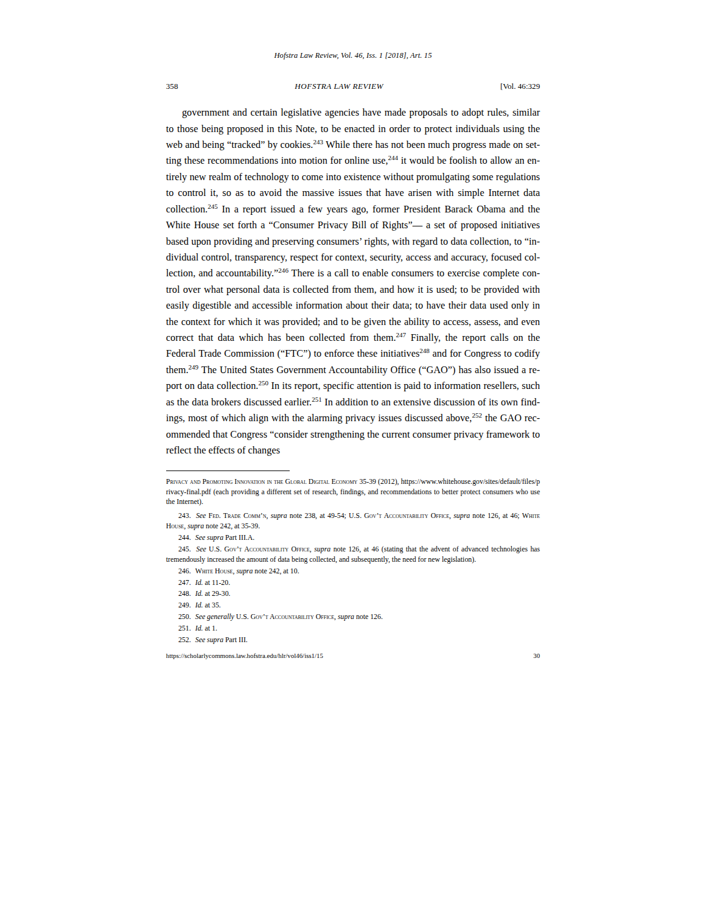Hofstra Law Review, Vol. 46, Iss. 1 [2018], Art. 15
358 Hofstra Law Review [Vol. 46:329
government and certain legislative agencies have made proposals to adopt rules, similar to those being proposed in this Note, to be enacted in order to protect individuals using the web and being “tracked” by cookies.243 While there has not been much progress made on setting these recommendations into motion for online use,244 it would be foolish to allow an entirely new realm of technology to come into existence without promulgating some regulations to control it, so as to avoid the massive issues that have arisen with simple Internet data collection.245 In a report issued a few years ago, former President Barack Obama and the White House set forth a “Consumer Privacy Bill of Rights”— a set of proposed initiatives based upon providing and preserving consumers’ rights, with regard to data collection, to “individual control, transparency, respect for context, security, access and accuracy, focused collection, and accountability.”246 There is a call to enable consumers to exercise complete control over what personal data is collected from them, and how it is used; to be provided with easily digestible and accessible information about their data; to have their data used only in the context for which it was provided; and to be given the ability to access, assess, and even correct that data which has been collected from them.247 Finally, the report calls on the Federal Trade Commission (“FTC”) to enforce these initiatives248 and for Congress to codify them.249 The United States Government Accountability Office (“GAO”) has also issued a report on data collection.250 In its report, specific attention is paid to information resellers, such as the data brokers discussed earlier.251 In addition to an extensive discussion of its own findings, most of which align with the alarming privacy issues discussed above,252 the GAO recommended that Congress “consider strengthening the current consumer privacy framework to reflect the effects of changes
Privacy and Promoting Innovation in the Global Digital Economy 35-39 (2012), https://www.whitehouse.gov/sites/default/files/privacy-final.pdf (each providing a different set of research, findings, and recommendations to better protect consumers who use the Internet).
243. See Fed. Trade Comm’n, supra note 238, at 49-54; U.S. Gov’t Accountability Office, supra note 126, at 46; White House, supra note 242, at 35-39.
244. See supra Part III.A.
245. See U.S. Gov’t Accountability Office, supra note 126, at 46 (stating that the advent of advanced technologies has tremendously increased the amount of data being collected, and subsequently, the need for new legislation).
246. White House, supra note 242, at 10.
247. Id. at 11-20.
248. Id. at 29-30.
249. Id. at 35.
250. See generally U.S. Gov’t Accountability Office, supra note 126.
251. Id. at 1.
252. See supra Part III.
https://scholarlycommons.law.hofstra.edu/hlr/vol46/iss1/15 30